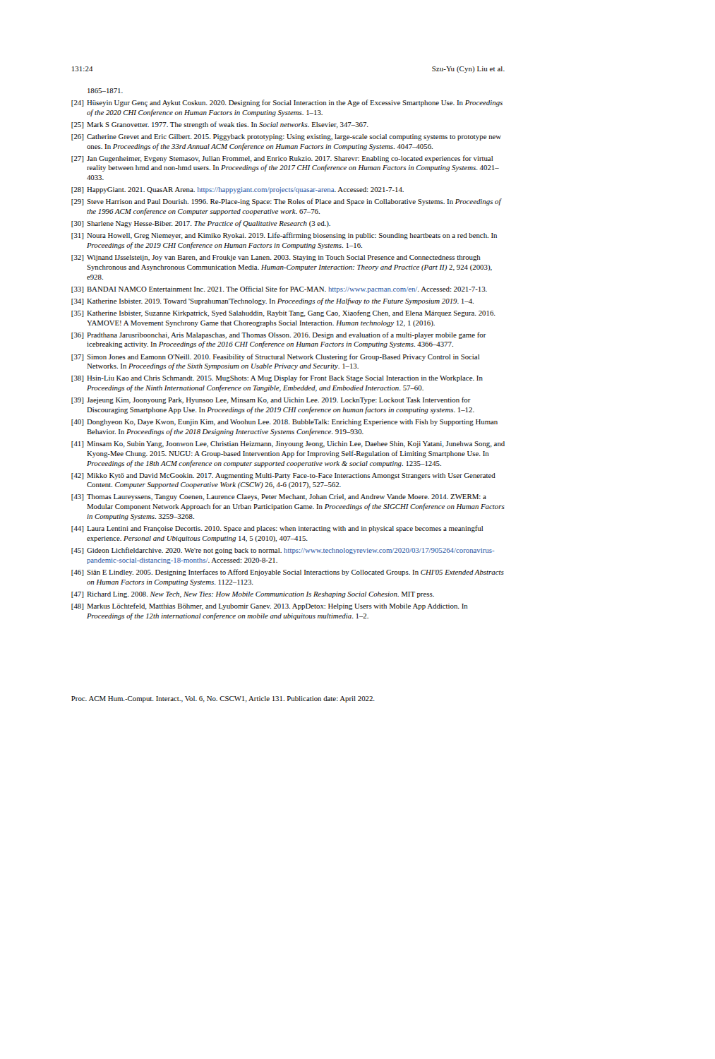131:24
Szu-Yu (Cyn) Liu et al.
1865–1871.
[24] Hüseyin Ugur Genç and Aykut Coskun. 2020. Designing for Social Interaction in the Age of Excessive Smartphone Use. In Proceedings of the 2020 CHI Conference on Human Factors in Computing Systems. 1–13.
[25] Mark S Granovetter. 1977. The strength of weak ties. In Social networks. Elsevier, 347–367.
[26] Catherine Grevet and Eric Gilbert. 2015. Piggyback prototyping: Using existing, large-scale social computing systems to prototype new ones. In Proceedings of the 33rd Annual ACM Conference on Human Factors in Computing Systems. 4047–4056.
[27] Jan Gugenheimer, Evgeny Stemasov, Julian Frommel, and Enrico Rukzio. 2017. Sharevr: Enabling co-located experiences for virtual reality between hmd and non-hmd users. In Proceedings of the 2017 CHI Conference on Human Factors in Computing Systems. 4021–4033.
[28] HappyGiant. 2021. QuasAR Arena. https://happygiant.com/projects/quasar-arena. Accessed: 2021-7-14.
[29] Steve Harrison and Paul Dourish. 1996. Re-Place-ing Space: The Roles of Place and Space in Collaborative Systems. In Proceedings of the 1996 ACM conference on Computer supported cooperative work. 67–76.
[30] Sharlene Nagy Hesse-Biber. 2017. The Practice of Qualitative Research (3 ed.).
[31] Noura Howell, Greg Niemeyer, and Kimiko Ryokai. 2019. Life-affirming biosensing in public: Sounding heartbeats on a red bench. In Proceedings of the 2019 CHI Conference on Human Factors in Computing Systems. 1–16.
[32] Wijnand IJsselsteijn, Joy van Baren, and Froukje van Lanen. 2003. Staying in Touch Social Presence and Connectedness through Synchronous and Asynchronous Communication Media. Human-Computer Interaction: Theory and Practice (Part II) 2, 924 (2003), e928.
[33] BANDAI NAMCO Entertainment Inc. 2021. The Official Site for PAC-MAN. https://www.pacman.com/en/. Accessed: 2021-7-13.
[34] Katherine Isbister. 2019. Toward 'Suprahuman'Technology. In Proceedings of the Halfway to the Future Symposium 2019. 1–4.
[35] Katherine Isbister, Suzanne Kirkpatrick, Syed Salahuddin, Raybit Tang, Gang Cao, Xiaofeng Chen, and Elena Márquez Segura. 2016. YAMOVE! A Movement Synchrony Game that Choreographs Social Interaction. Human technology 12, 1 (2016).
[36] Pradthana Jarusriboonchai, Aris Malapaschas, and Thomas Olsson. 2016. Design and evaluation of a multi-player mobile game for icebreaking activity. In Proceedings of the 2016 CHI Conference on Human Factors in Computing Systems. 4366–4377.
[37] Simon Jones and Eamonn O'Neill. 2010. Feasibility of Structural Network Clustering for Group-Based Privacy Control in Social Networks. In Proceedings of the Sixth Symposium on Usable Privacy and Security. 1–13.
[38] Hsin-Liu Kao and Chris Schmandt. 2015. MugShots: A Mug Display for Front Back Stage Social Interaction in the Workplace. In Proceedings of the Ninth International Conference on Tangible, Embedded, and Embodied Interaction. 57–60.
[39] Jaejeung Kim, Joonyoung Park, Hyunsoo Lee, Minsam Ko, and Uichin Lee. 2019. LocknType: Lockout Task Intervention for Discouraging Smartphone App Use. In Proceedings of the 2019 CHI conference on human factors in computing systems. 1–12.
[40] Donghyeon Ko, Daye Kwon, Eunjin Kim, and Woohun Lee. 2018. BubbleTalk: Enriching Experience with Fish by Supporting Human Behavior. In Proceedings of the 2018 Designing Interactive Systems Conference. 919–930.
[41] Minsam Ko, Subin Yang, Joonwon Lee, Christian Heizmann, Jinyoung Jeong, Uichin Lee, Daehee Shin, Koji Yatani, Junehwa Song, and Kyong-Mee Chung. 2015. NUGU: A Group-based Intervention App for Improving Self-Regulation of Limiting Smartphone Use. In Proceedings of the 18th ACM conference on computer supported cooperative work & social computing. 1235–1245.
[42] Mikko Kytö and David McGookin. 2017. Augmenting Multi-Party Face-to-Face Interactions Amongst Strangers with User Generated Content. Computer Supported Cooperative Work (CSCW) 26, 4-6 (2017), 527–562.
[43] Thomas Laureyssens, Tanguy Coenen, Laurence Claeys, Peter Mechant, Johan Criel, and Andrew Vande Moere. 2014. ZWERM: a Modular Component Network Approach for an Urban Participation Game. In Proceedings of the SIGCHI Conference on Human Factors in Computing Systems. 3259–3268.
[44] Laura Lentini and Françoise Decortis. 2010. Space and places: when interacting with and in physical space becomes a meaningful experience. Personal and Ubiquitous Computing 14, 5 (2010), 407–415.
[45] Gideon Lichfieldarchive. 2020. We're not going back to normal. https://www.technologyreview.com/2020/03/17/905264/coronavirus-pandemic-social-distancing-18-months/. Accessed: 2020-8-21.
[46] Siân E Lindley. 2005. Designing Interfaces to Afford Enjoyable Social Interactions by Collocated Groups. In CHI'05 Extended Abstracts on Human Factors in Computing Systems. 1122–1123.
[47] Richard Ling. 2008. New Tech, New Ties: How Mobile Communication Is Reshaping Social Cohesion. MIT press.
[48] Markus Löchtefeld, Matthias Böhmer, and Lyubomir Ganev. 2013. AppDetox: Helping Users with Mobile App Addiction. In Proceedings of the 12th international conference on mobile and ubiquitous multimedia. 1–2.
Proc. ACM Hum.-Comput. Interact., Vol. 6, No. CSCW1, Article 131. Publication date: April 2022.